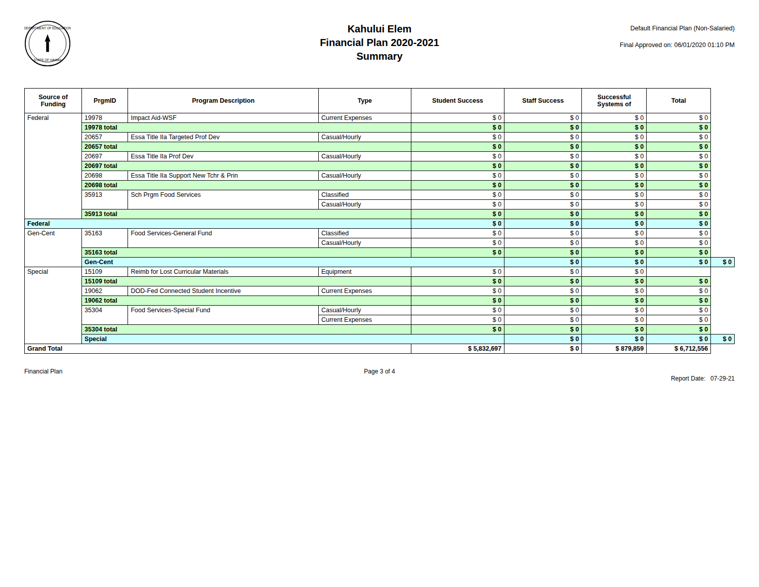Kahului Elem
Financial Plan 2020-2021
Summary
Default Financial Plan (Non-Salaried)
Final Approved on: 06/01/2020 01:10 PM
| Source of Funding | PrgmID | Program Description | Type | Student Success | Staff Success | Successful Systems of | Total |
| --- | --- | --- | --- | --- | --- | --- | --- |
| Federal | 19978 | Impact Aid-WSF | Current Expenses | $ 0 | $ 0 | $ 0 | $ 0 |
| 19978 total | $ 0 | $ 0 | $ 0 | $ 0 |
| 20657 | Essa Title IIa Targeted Prof Dev | Casual/Hourly | $ 0 | $ 0 | $ 0 | $ 0 |
| 20657 total | $ 0 | $ 0 | $ 0 | $ 0 |
| 20697 | Essa Title IIa Prof Dev | Casual/Hourly | $ 0 | $ 0 | $ 0 | $ 0 |
| 20697 total | $ 0 | $ 0 | $ 0 | $ 0 |
| 20698 | Essa Title IIa Support New Tchr & Prin | Casual/Hourly | $ 0 | $ 0 | $ 0 | $ 0 |
| 20698 total | $ 0 | $ 0 | $ 0 | $ 0 |
| 35913 | Sch Prgm Food Services | Classified | $ 0 | $ 0 | $ 0 | $ 0 |
| Casual/Hourly | $ 0 | $ 0 | $ 0 | $ 0 |
| 35913 total | $ 0 | $ 0 | $ 0 | $ 0 |
| Federal | $ 0 | $ 0 | $ 0 | $ 0 |
| Gen-Cent | 35163 | Food Services-General Fund | Classified | $ 0 | $ 0 | $ 0 | $ 0 |
| Casual/Hourly | $ 0 | $ 0 | $ 0 | $ 0 |
| 35163 total | $ 0 | $ 0 | $ 0 | $ 0 |
| Gen-Cent | $ 0 | $ 0 | $ 0 | $ 0 |
| Special | 15109 | Reimb for Lost Curricular Materials | Equipment | $ 0 | $ 0 | $ 0 | |
| 15109 total | $ 0 | $ 0 | $ 0 | $ 0 |
| 19062 | DOD-Fed Connected Student Incentive | Current Expenses | $ 0 | $ 0 | $ 0 | $ 0 |
| 19062 total | $ 0 | $ 0 | $ 0 | $ 0 |
| 35304 | Food Services-Special Fund | Casual/Hourly | $ 0 | $ 0 | $ 0 | $ 0 |
| Current Expenses | $ 0 | $ 0 | $ 0 | $ 0 |
| 35304 total | $ 0 | $ 0 | $ 0 | $ 0 |
| Special | $ 0 | $ 0 | $ 0 | $ 0 |
| Grand Total | $ 5,832,697 | $ 0 | $ 879,859 | $ 6,712,556 |
Financial Plan
Page 3 of 4
Report Date: 07-29-21